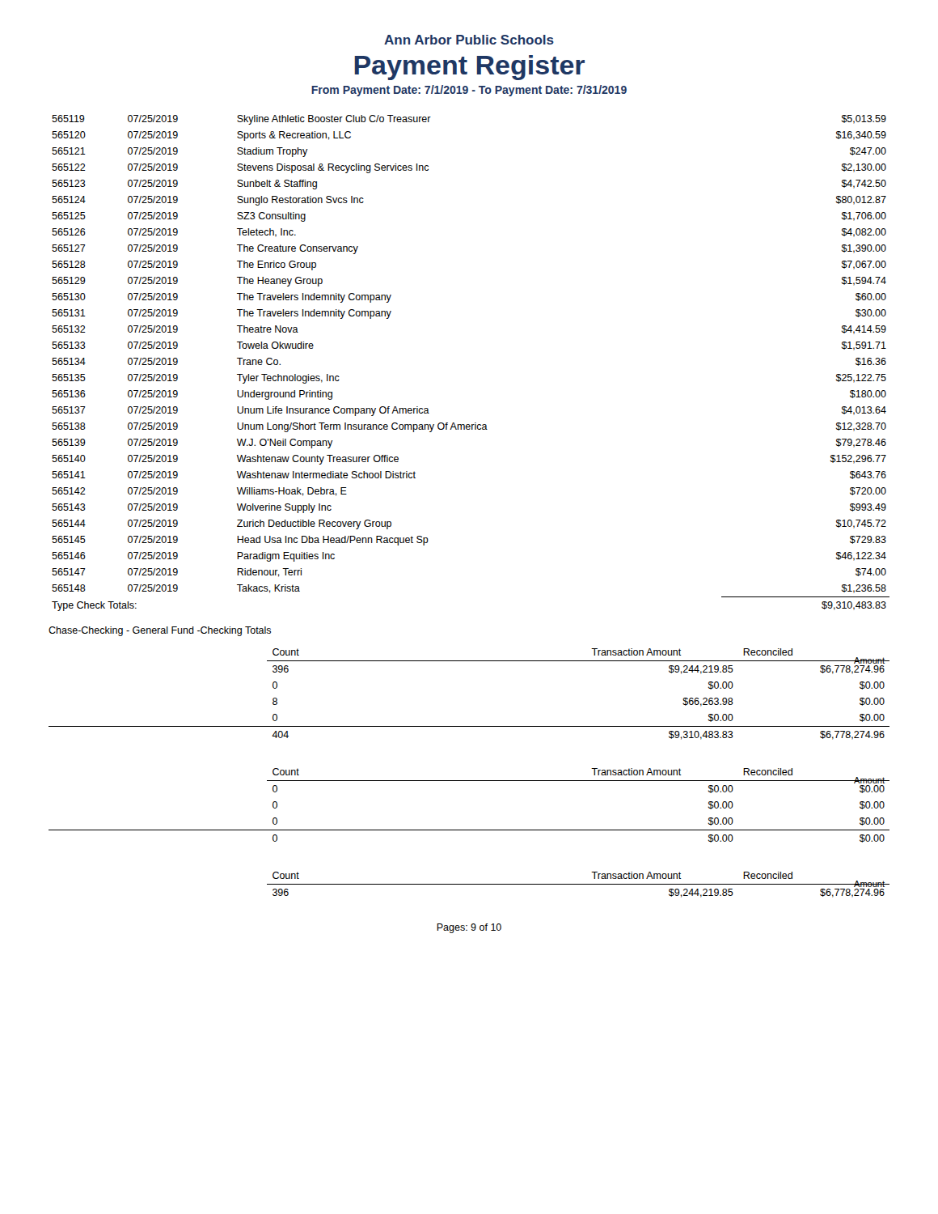Ann Arbor Public Schools
Payment Register
From Payment Date: 7/1/2019 - To Payment Date: 7/31/2019
| 565119 | 07/25/2019 | Skyline Athletic Booster Club C/o Treasurer | $5,013.59 |
| 565120 | 07/25/2019 | Sports & Recreation, LLC | $16,340.59 |
| 565121 | 07/25/2019 | Stadium Trophy | $247.00 |
| 565122 | 07/25/2019 | Stevens Disposal & Recycling Services Inc | $2,130.00 |
| 565123 | 07/25/2019 | Sunbelt & Staffing | $4,742.50 |
| 565124 | 07/25/2019 | Sunglo Restoration Svcs Inc | $80,012.87 |
| 565125 | 07/25/2019 | SZ3 Consulting | $1,706.00 |
| 565126 | 07/25/2019 | Teletech, Inc. | $4,082.00 |
| 565127 | 07/25/2019 | The Creature Conservancy | $1,390.00 |
| 565128 | 07/25/2019 | The Enrico Group | $7,067.00 |
| 565129 | 07/25/2019 | The Heaney Group | $1,594.74 |
| 565130 | 07/25/2019 | The Travelers Indemnity Company | $60.00 |
| 565131 | 07/25/2019 | The Travelers Indemnity Company | $30.00 |
| 565132 | 07/25/2019 | Theatre Nova | $4,414.59 |
| 565133 | 07/25/2019 | Towela Okwudire | $1,591.71 |
| 565134 | 07/25/2019 | Trane Co. | $16.36 |
| 565135 | 07/25/2019 | Tyler Technologies, Inc | $25,122.75 |
| 565136 | 07/25/2019 | Underground Printing | $180.00 |
| 565137 | 07/25/2019 | Unum Life Insurance Company Of America | $4,013.64 |
| 565138 | 07/25/2019 | Unum Long/Short Term Insurance Company Of America | $12,328.70 |
| 565139 | 07/25/2019 | W.J. O'Neil Company | $79,278.46 |
| 565140 | 07/25/2019 | Washtenaw County Treasurer Office | $152,296.77 |
| 565141 | 07/25/2019 | Washtenaw Intermediate School District | $643.76 |
| 565142 | 07/25/2019 | Williams-Hoak, Debra, E | $720.00 |
| 565143 | 07/25/2019 | Wolverine Supply Inc | $993.49 |
| 565144 | 07/25/2019 | Zurich Deductible Recovery Group | $10,745.72 |
| 565145 | 07/25/2019 | Head Usa Inc Dba Head/Penn Racquet Sp | $729.83 |
| 565146 | 07/25/2019 | Paradigm Equities Inc | $46,122.34 |
| 565147 | 07/25/2019 | Ridenour, Terri | $74.00 |
| 565148 | 07/25/2019 | Takacs, Krista | $1,236.58 |
| Type Check Totals: | $9,310,483.83 |
Chase-Checking - General Fund -Checking Totals
| | Count | | Transaction Amount | Reconciled Amount |
| | 396 | | $9,244,219.85 | $6,778,274.96 |
| | 0 | | $0.00 | $0.00 |
| | 8 | | $66,263.98 | $0.00 |
| | 0 | | $0.00 | $0.00 |
| | 404 | | $9,310,483.83 | $6,778,274.96 |
| | Count | | Transaction Amount | Reconciled Amount |
| | 0 | | $0.00 | $0.00 |
| | 0 | | $0.00 | $0.00 |
| | 0 | | $0.00 | $0.00 |
| | 0 | | $0.00 | $0.00 |
| | Count | | Transaction Amount | Reconciled Amount |
| | 396 | | $9,244,219.85 | $6,778,274.96 |
Pages: 9 of 10